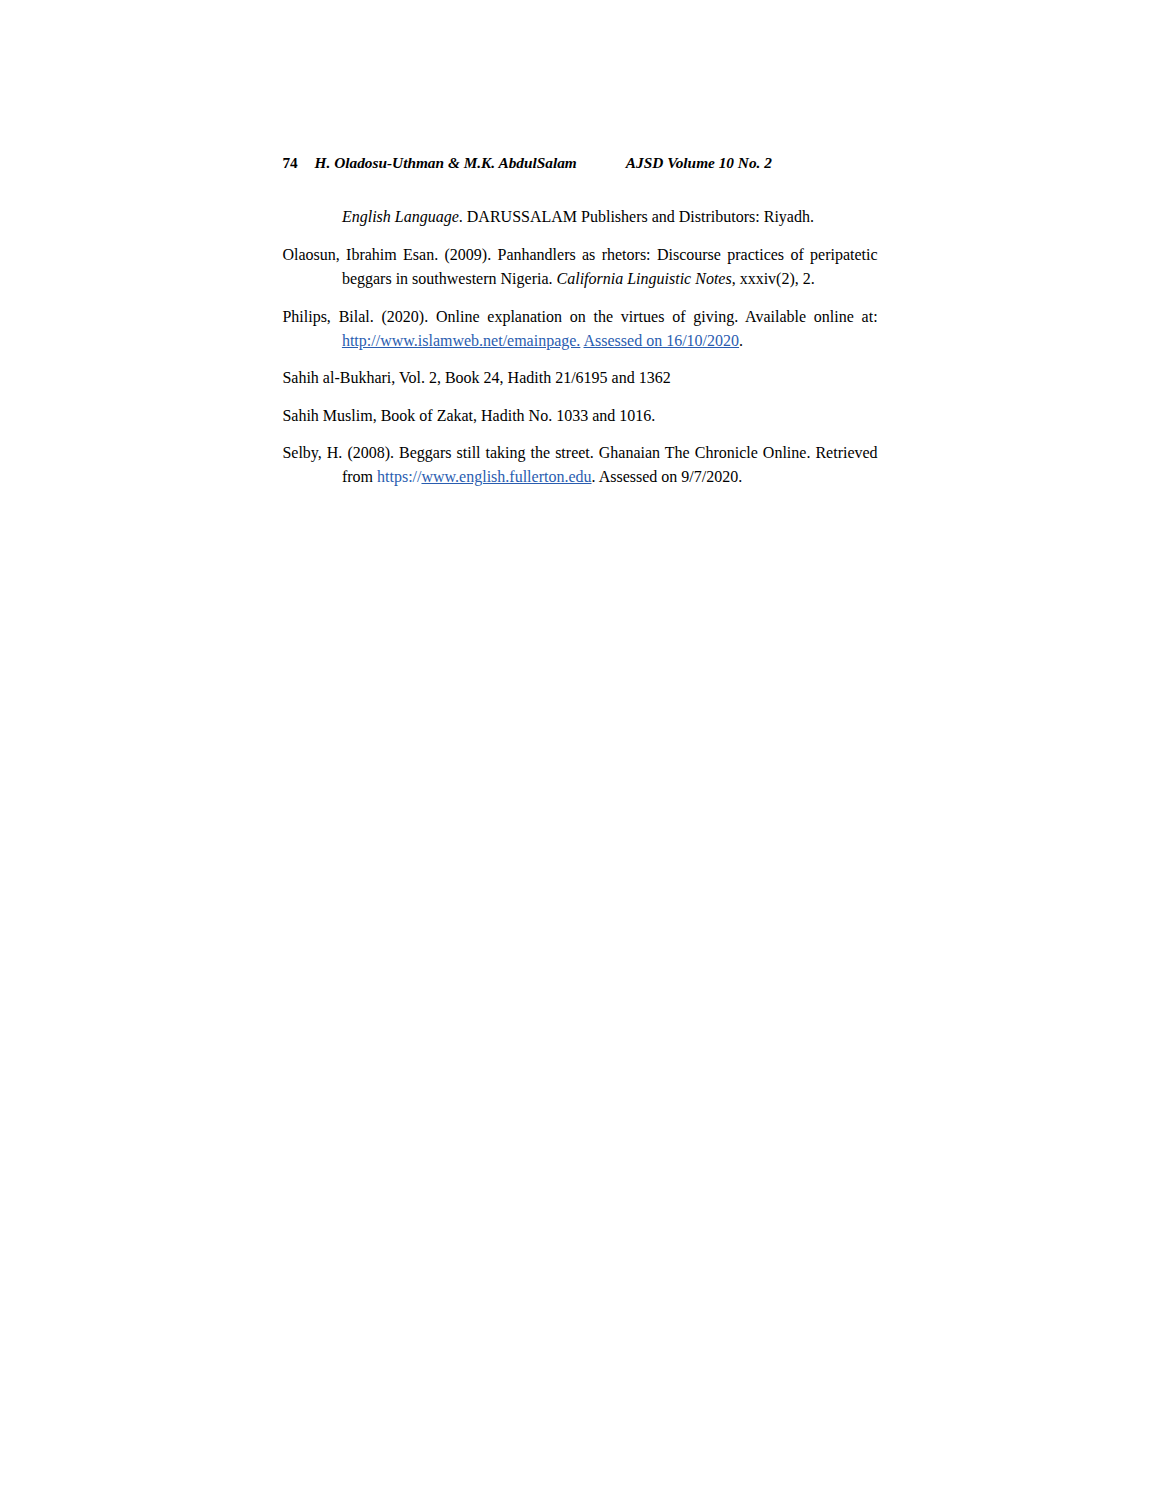74 H. Oladosu-Uthman & M.K. AbdulSalam AJSD Volume 10 No. 2
English Language. DARUSSALAM Publishers and Distributors: Riyadh.
Olaosun, Ibrahim Esan. (2009). Panhandlers as rhetors: Discourse practices of peripatetic beggars in southwestern Nigeria. California Linguistic Notes, xxxiv(2), 2.
Philips, Bilal. (2020). Online explanation on the virtues of giving. Available online at: http://www.islamweb.net/emainpage. Assessed on 16/10/2020.
Sahih al-Bukhari, Vol. 2, Book 24, Hadith 21/6195 and 1362
Sahih Muslim, Book of Zakat, Hadith No. 1033 and 1016.
Selby, H. (2008). Beggars still taking the street. Ghanaian The Chronicle Online. Retrieved from https://www.english.fullerton.edu. Assessed on 9/7/2020.